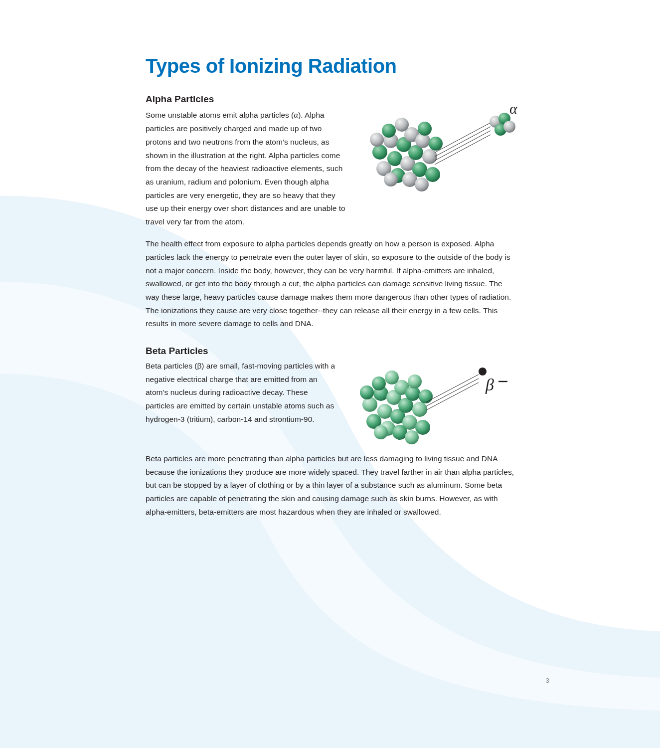Types of Ionizing Radiation
Alpha Particles
α
Some unstable atoms emit alpha particles (α). Alpha particles are positively charged and made up of two protons and two neutrons from the atom’s nucleus, as shown in the illustration at the right. Alpha particles come from the decay of the heaviest radioactive elements, such as uranium, radium and polonium. Even though alpha particles are very energetic, they are so heavy that they use up their energy over short distances and are unable to travel very far from the atom.
The health effect from exposure to alpha particles depends greatly on how a person is exposed. Alpha particles lack the energy to penetrate even the outer layer of skin, so exposure to the outside of the body is not a major concern. Inside the body, however, they can be very harmful. If alpha-emitters are inhaled, swallowed, or get into the body through a cut, the alpha particles can damage sensitive living tissue. The way these large, heavy particles cause damage makes them more dangerous than other types of radiation. The ionizations they cause are very close together--they can release all their energy in a few cells. This results in more severe damage to cells and DNA.
Beta Particles
β
Beta particles (β) are small, fast-moving particles with a negative electrical charge that are emitted from an atom’s nucleus during radioactive decay. These particles are emitted by certain unstable atoms such as hydrogen-3 (tritium), carbon-14 and strontium-90.
Beta particles are more penetrating than alpha particles but are less damaging to living tissue and DNA because the ionizations they produce are more widely spaced. They travel farther in air than alpha particles, but can be stopped by a layer of clothing or by a thin layer of a substance such as aluminum. Some beta particles are capable of penetrating the skin and causing damage such as skin burns. However, as with alpha-emitters, beta-emitters are most hazardous when they are inhaled or swallowed.
3